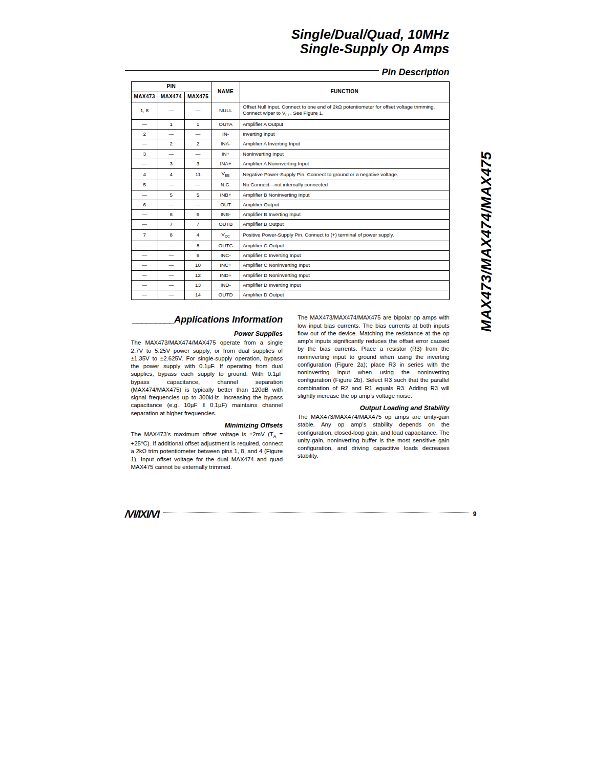MAX473/MAX474/MAX475
Single/Dual/Quad, 10MHz
Single-Supply Op Amps
Pin Description
| PIN | NAME | FUNCTION |
| --- | --- | --- |
| MAX473 | MAX474 | MAX475 |
| 1, 8 | — | — | NULL | Offset Null Input. Connect to one end of 2kΩ potentiometer for offset voltage trimming. Connect wiper to V EE . See Figure 1. |
| — | 1 | 1 | OUTA | Amplifier A Output |
| 2 | — | — | IN- | Inverting Input |
| — | 2 | 2 | INA- | Amplifier A Inverting Input |
| 3 | — | — | IN+ | Noninverting Input |
| — | 3 | 3 | INA+ | Amplifier A Noninverting Input |
| 4 | 4 | 11 | V EE | Negative Power-Supply Pin. Connect to ground or a negative voltage. |
| 5 | — | — | N.C. | No Connect—not internally connected |
| — | 5 | 5 | INB+ | Amplifier B Noninverting Input |
| 6 | — | — | OUT | Amplifier Output |
| — | 6 | 6 | INB- | Amplifier B Inverting Input |
| — | 7 | 7 | OUTB | Amplifier B Output |
| 7 | 8 | 4 | V CC | Positive Power-Supply Pin. Connect to (+) terminal of power supply. |
| — | — | 8 | OUTC | Amplifier C Output |
| — | — | 9 | INC- | Amplifier C Inverting Input |
| — | — | 10 | INC+ | Amplifier C Noninverting Input |
| — | — | 12 | IND+ | Amplifier D Noninverting Input |
| — | — | 13 | IND- | Amplifier D Inverting Input |
| — | — | 14 | OUTD | Amplifier D Output |
_________Applications Information
Power Supplies
The MAX473/MAX474/MAX475 operate from a single 2.7V to 5.25V power supply, or from dual supplies of ±1.35V to ±2.625V. For single-supply operation, bypass the power supply with 0.1µF. If operating from dual supplies, bypass each supply to ground. With 0.1µF bypass capacitance, channel separation (MAX474/MAX475) is typically better than 120dB with signal frequencies up to 300kHz. Increasing the bypass capacitance (e.g. 10µF ‖ 0.1µF) maintains channel separation at higher frequencies.
Minimizing Offsets
The MAX473’s maximum offset voltage is ±2mV (TA = +25°C). If additional offset adjustment is required, connect a 2kΩ trim potentiometer between pins 1, 8, and 4 (Figure 1). Input offset voltage for the dual MAX474 and quad MAX475 cannot be externally trimmed.
The MAX473/MAX474/MAX475 are bipolar op amps with low input bias currents. The bias currents at both inputs flow out of the device. Matching the resistance at the op amp’s inputs significantly reduces the offset error caused by the bias currents. Place a resistor (R3) from the noninverting input to ground when using the inverting configuration (Figure 2a); place R3 in series with the noninverting input when using the noninverting configuration (Figure 2b). Select R3 such that the parallel combination of R2 and R1 equals R3. Adding R3 will slightly increase the op amp’s voltage noise.
Output Loading and Stability
The MAX473/MAX474/MAX475 op amps are unity-gain stable. Any op amp’s stability depends on the configuration, closed-loop gain, and load capacitance. The unity-gain, noninverting buffer is the most sensitive gain configuration, and driving capacitive loads decreases stability.
/VI/IXI/VI 9